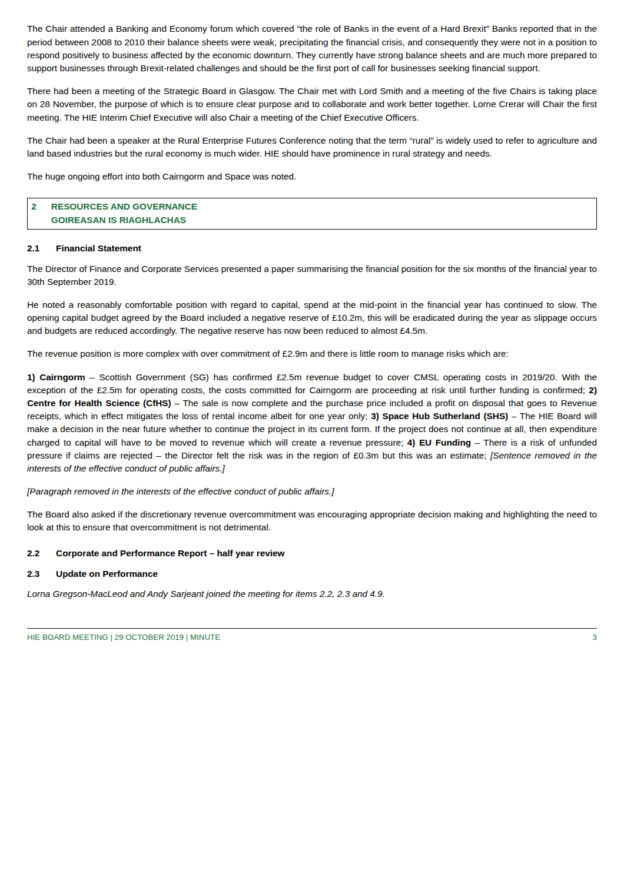The Chair attended a Banking and Economy forum which covered “the role of Banks in the event of a Hard Brexit” Banks reported that in the period between 2008 to 2010 their balance sheets were weak, precipitating the financial crisis, and consequently they were not in a position to respond positively to business affected by the economic downturn. They currently have strong balance sheets and are much more prepared to support businesses through Brexit-related challenges and should be the first port of call for businesses seeking financial support.
There had been a meeting of the Strategic Board in Glasgow. The Chair met with Lord Smith and a meeting of the five Chairs is taking place on 28 November, the purpose of which is to ensure clear purpose and to collaborate and work better together. Lorne Crerar will Chair the first meeting. The HIE Interim Chief Executive will also Chair a meeting of the Chief Executive Officers.
The Chair had been a speaker at the Rural Enterprise Futures Conference noting that the term “rural” is widely used to refer to agriculture and land based industries but the rural economy is much wider. HIE should have prominence in rural strategy and needs.
The huge ongoing effort into both Cairngorm and Space was noted.
2 RESOURCES AND GOVERNANCE GOIREASAN IS RIAGHLACHAS
2.1 Financial Statement
The Director of Finance and Corporate Services presented a paper summarising the financial position for the six months of the financial year to 30th September 2019.
He noted a reasonably comfortable position with regard to capital, spend at the mid-point in the financial year has continued to slow. The opening capital budget agreed by the Board included a negative reserve of £10.2m, this will be eradicated during the year as slippage occurs and budgets are reduced accordingly. The negative reserve has now been reduced to almost £4.5m.
The revenue position is more complex with over commitment of £2.9m and there is little room to manage risks which are:
1) Cairngorm – Scottish Government (SG) has confirmed £2.5m revenue budget to cover CMSL operating costs in 2019/20. With the exception of the £2.5m for operating costs, the costs committed for Cairngorm are proceeding at risk until further funding is confirmed; 2) Centre for Health Science (CfHS) – The sale is now complete and the purchase price included a profit on disposal that goes to Revenue receipts, which in effect mitigates the loss of rental income albeit for one year only; 3) Space Hub Sutherland (SHS) – The HIE Board will make a decision in the near future whether to continue the project in its current form. If the project does not continue at all, then expenditure charged to capital will have to be moved to revenue which will create a revenue pressure; 4) EU Funding – There is a risk of unfunded pressure if claims are rejected – the Director felt the risk was in the region of £0.3m but this was an estimate; [Sentence removed in the interests of the effective conduct of public affairs.]
[Paragraph removed in the interests of the effective conduct of public affairs.]
The Board also asked if the discretionary revenue overcommitment was encouraging appropriate decision making and highlighting the need to look at this to ensure that overcommitment is not detrimental.
2.2 Corporate and Performance Report – half year review
2.3 Update on Performance
Lorna Gregson-MacLeod and Andy Sarjeant joined the meeting for items 2.2, 2.3 and 4.9.
HIE BOARD MEETING | 29 OCTOBER 2019 | MINUTE 3